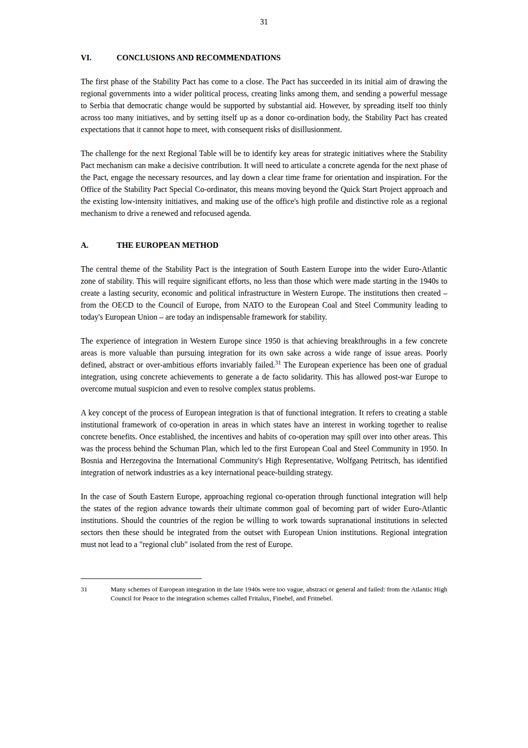31
VI. Conclusions and Recommendations
The first phase of the Stability Pact has come to a close. The Pact has succeeded in its initial aim of drawing the regional governments into a wider political process, creating links among them, and sending a powerful message to Serbia that democratic change would be supported by substantial aid. However, by spreading itself too thinly across too many initiatives, and by setting itself up as a donor co-ordination body, the Stability Pact has created expectations that it cannot hope to meet, with consequent risks of disillusionment.
The challenge for the next Regional Table will be to identify key areas for strategic initiatives where the Stability Pact mechanism can make a decisive contribution. It will need to articulate a concrete agenda for the next phase of the Pact, engage the necessary resources, and lay down a clear time frame for orientation and inspiration. For the Office of the Stability Pact Special Co-ordinator, this means moving beyond the Quick Start Project approach and the existing low-intensity initiatives, and making use of the office's high profile and distinctive role as a regional mechanism to drive a renewed and refocused agenda.
A. The European Method
The central theme of the Stability Pact is the integration of South Eastern Europe into the wider Euro-Atlantic zone of stability. This will require significant efforts, no less than those which were made starting in the 1940s to create a lasting security, economic and political infrastructure in Western Europe. The institutions then created – from the OECD to the Council of Europe, from NATO to the European Coal and Steel Community leading to today's European Union – are today an indispensable framework for stability.
The experience of integration in Western Europe since 1950 is that achieving breakthroughs in a few concrete areas is more valuable than pursuing integration for its own sake across a wide range of issue areas. Poorly defined, abstract or over-ambitious efforts invariably failed.31 The European experience has been one of gradual integration, using concrete achievements to generate a de facto solidarity. This has allowed post-war Europe to overcome mutual suspicion and even to resolve complex status problems.
A key concept of the process of European integration is that of functional integration. It refers to creating a stable institutional framework of co-operation in areas in which states have an interest in working together to realise concrete benefits. Once established, the incentives and habits of co-operation may spill over into other areas. This was the process behind the Schuman Plan, which led to the first European Coal and Steel Community in 1950. In Bosnia and Herzegovina the International Community's High Representative, Wolfgang Petritsch, has identified integration of network industries as a key international peace-building strategy.
In the case of South Eastern Europe, approaching regional co-operation through functional integration will help the states of the region advance towards their ultimate common goal of becoming part of wider Euro-Atlantic institutions. Should the countries of the region be willing to work towards supranational institutions in selected sectors then these should be integrated from the outset with European Union institutions. Regional integration must not lead to a "regional club" isolated from the rest of Europe.
31 Many schemes of European integration in the late 1940s were too vague, abstract or general and failed: from the Atlantic High Council for Peace to the integration schemes called Fritalux, Finebel, and Fritnebel.